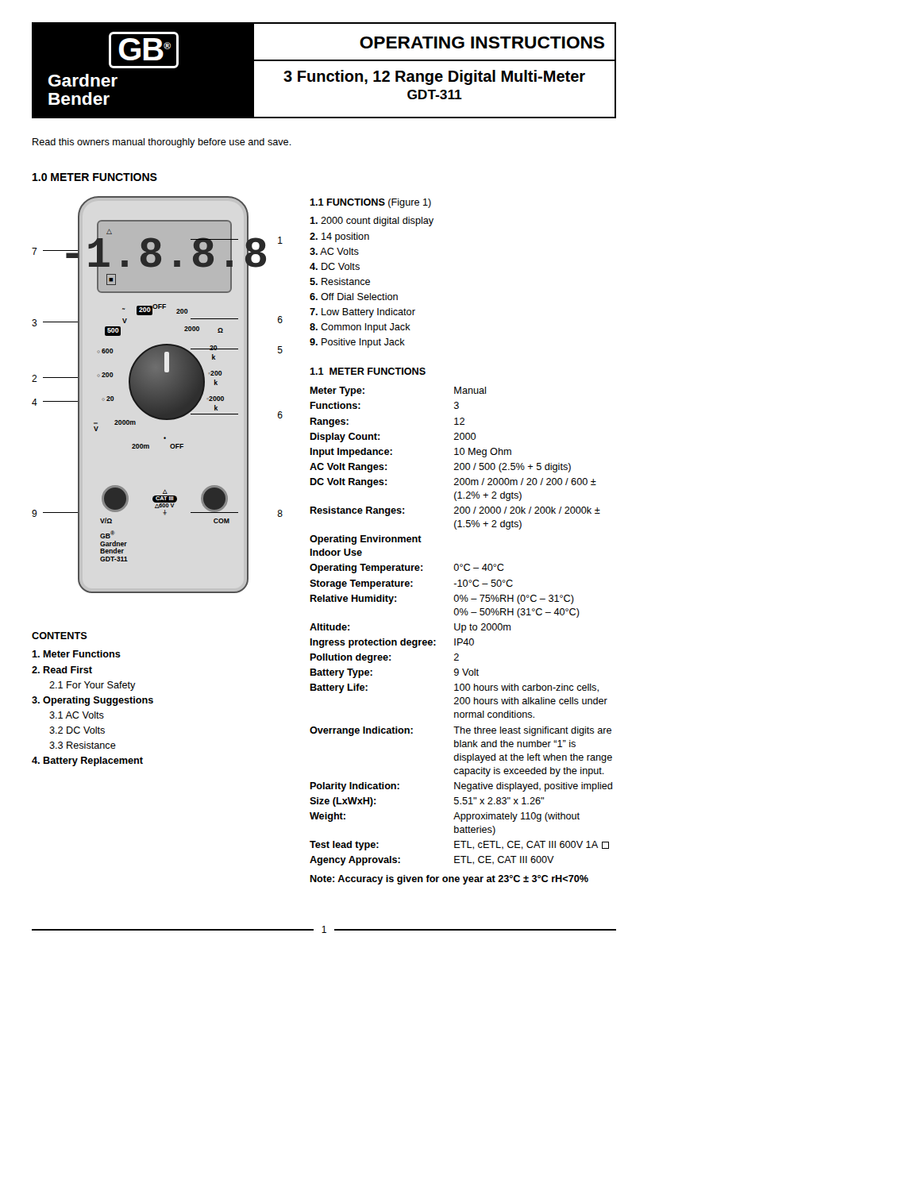GB®
Gardner
Bender
OPERATING INSTRUCTIONS
3 Function, 12 Range Digital Multi-Meter
GDT-311
Read this owners manual thoroughly before use and save.
1.0 METER FUNCTIONS
△ ■ -1.8.8.8
OFF
•
˜
V
200
200
500
2000
Ω
600
20
k
200
◦200
k
20
◦2000
k
‗
V
2000m
200m
OFF
•
△
CAT III
△600 V
⏚
V/Ω
COM
GB®
Gardner
Bender
GDT-311
7 1 3 2 4 6 5 6 9 8
CONTENTS
1. Meter Functions
2. Read First
2.1 For Your Safety
3. Operating Suggestions
3.1 AC Volts
3.2 DC Volts
3.3 Resistance
4. Battery Replacement
1.1 FUNCTIONS (Figure 1)
1. 2000 count digital display
2. 14 position
3. AC Volts
4. DC Volts
5. Resistance
6. Off Dial Selection
7. Low Battery Indicator
8. Common Input Jack
9. Positive Input Jack
1.1 METER FUNCTIONS
| Meter Type: | Manual |
| Functions: | 3 |
| Ranges: | 12 |
| Display Count: | 2000 |
| Input Impedance: | 10 Meg Ohm |
| AC Volt Ranges: | 200 / 500 (2.5% + 5 digits) |
| DC Volt Ranges: | 200m / 2000m / 20 / 200 / 600 ±(1.2% + 2 dgts) |
| Resistance Ranges: | 200 / 2000 / 20k / 200k / 2000k ±(1.5% + 2 dgts) |
| Operating Environment Indoor Use | |
| Operating Temperature: | 0°C – 40°C |
| Storage Temperature: | -10°C – 50°C |
| Relative Humidity: | 0% – 75%RH (0°C – 31°C) 0% – 50%RH (31°C – 40°C) |
| Altitude: | Up to 2000m |
| Ingress protection degree: | IP40 |
| Pollution degree: | 2 |
| Battery Type: | 9 Volt |
| Battery Life: | 100 hours with carbon-zinc cells, 200 hours with alkaline cells under normal conditions. |
| Overrange Indication: | The three least significant digits are blank and the number “1” is displayed at the left when the range capacity is exceeded by the input. |
| Polarity Indication: | Negative displayed, positive implied |
| Size (LxWxH): | 5.51" x 2.83" x 1.26" |
| Weight: | Approximately 110g (without batteries) |
| Test lead type: | ETL, cETL, CE, CAT III 600V 1A |
| Agency Approvals: | ETL, CE, CAT III 600V |
Note: Accuracy is given for one year at 23°C ± 3°C rH<70%
1